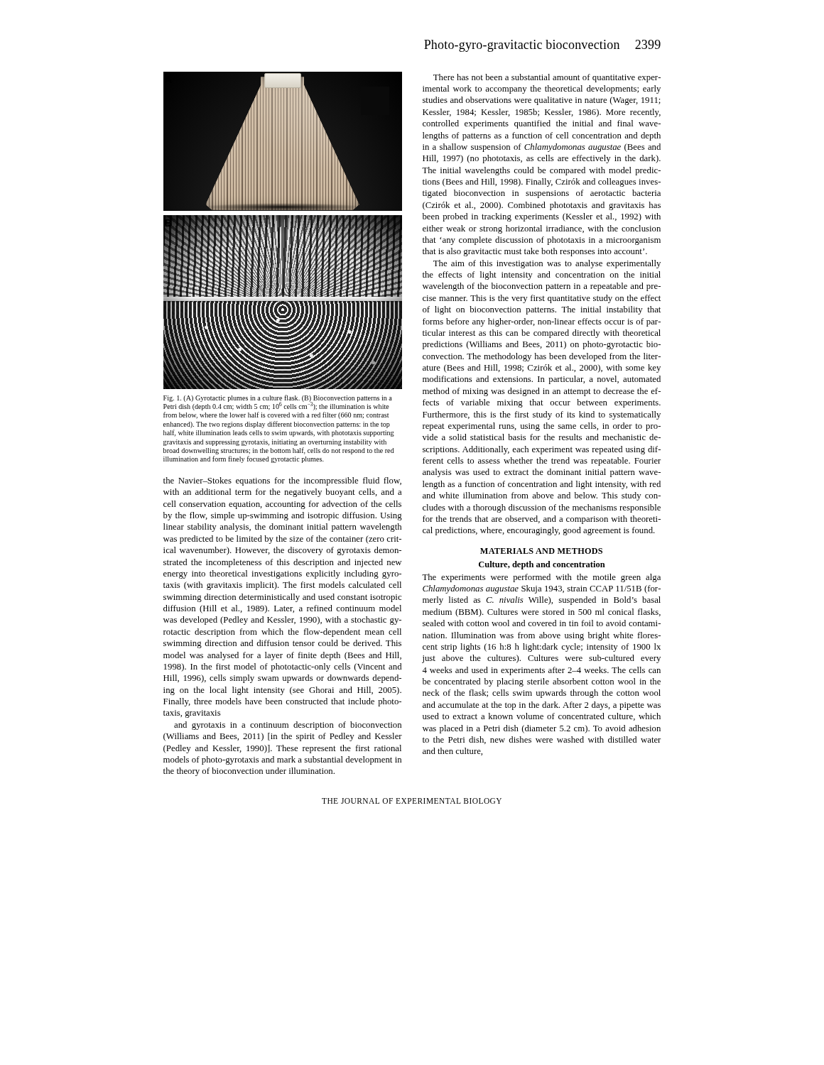Photo-gyro-gravitactic bioconvection2399
A
B
Fig. 1. (A) Gyrotactic plumes in a culture flask. (B) Bioconvection patterns in a Petri dish (depth 0.4 cm; width 5 cm; 106 cells cm−3); the illumination is white from below, where the lower half is covered with a red filter (660 nm; contrast enhanced). The two regions display different bioconvection patterns: in the top half, white illumination leads cells to swim upwards, with phototaxis supporting gravitaxis and suppressing gyrotaxis, initiating an overturning instability with broad downwelling structures; in the bottom half, cells do not respond to the red illumination and form finely focused gyrotactic plumes.
the Navier–Stokes equations for the incompressible fluid flow, with an additional term for the negatively buoyant cells, and a cell conservation equation, accounting for advection of the cells by the flow, simple up-swimming and isotropic diffusion. Using linear stability analysis, the dominant initial pattern wavelength was predicted to be limited by the size of the container (zero critical wavenumber). However, the discovery of gyrotaxis demonstrated the incompleteness of this description and injected new energy into theoretical investigations explicitly including gyrotaxis (with gravitaxis implicit). The first models calculated cell swimming direction deterministically and used constant isotropic diffusion (Hill et al., 1989). Later, a refined continuum model was developed (Pedley and Kessler, 1990), with a stochastic gyrotactic description from which the flow-dependent mean cell swimming direction and diffusion tensor could be derived. This model was analysed for a layer of finite depth (Bees and Hill, 1998). In the first model of phototactic-only cells (Vincent and Hill, 1996), cells simply swam upwards or downwards depending on the local light intensity (see Ghorai and Hill, 2005). Finally, three models have been constructed that include phototaxis, gravitaxis
and gyrotaxis in a continuum description of bioconvection (Williams and Bees, 2011) [in the spirit of Pedley and Kessler (Pedley and Kessler, 1990)]. These represent the first rational models of photo-gyrotaxis and mark a substantial development in the theory of bioconvection under illumination.
There has not been a substantial amount of quantitative experimental work to accompany the theoretical developments; early studies and observations were qualitative in nature (Wager, 1911; Kessler, 1984; Kessler, 1985b; Kessler, 1986). More recently, controlled experiments quantified the initial and final wavelengths of patterns as a function of cell concentration and depth in a shallow suspension of Chlamydomonas augustae (Bees and Hill, 1997) (no phototaxis, as cells are effectively in the dark). The initial wavelengths could be compared with model predictions (Bees and Hill, 1998). Finally, Czirók and colleagues investigated bioconvection in suspensions of aerotactic bacteria (Czirók et al., 2000). Combined phototaxis and gravitaxis has been probed in tracking experiments (Kessler et al., 1992) with either weak or strong horizontal irradiance, with the conclusion that ‘any complete discussion of phototaxis in a microorganism that is also gravitactic must take both responses into account’.
The aim of this investigation was to analyse experimentally the effects of light intensity and concentration on the initial wavelength of the bioconvection pattern in a repeatable and precise manner. This is the very first quantitative study on the effect of light on bioconvection patterns. The initial instability that forms before any higher-order, non-linear effects occur is of particular interest as this can be compared directly with theoretical predictions (Williams and Bees, 2011) on photo-gyrotactic bioconvection. The methodology has been developed from the literature (Bees and Hill, 1998; Czirók et al., 2000), with some key modifications and extensions. In particular, a novel, automated method of mixing was designed in an attempt to decrease the effects of variable mixing that occur between experiments. Furthermore, this is the first study of its kind to systematically repeat experimental runs, using the same cells, in order to provide a solid statistical basis for the results and mechanistic descriptions. Additionally, each experiment was repeated using different cells to assess whether the trend was repeatable. Fourier analysis was used to extract the dominant initial pattern wavelength as a function of concentration and light intensity, with red and white illumination from above and below. This study concludes with a thorough discussion of the mechanisms responsible for the trends that are observed, and a comparison with theoretical predictions, where, encouragingly, good agreement is found.
Materials and methods
Culture, depth and concentration
The experiments were performed with the motile green alga Chlamydomonas augustae Skuja 1943, strain CCAP 11/51B (formerly listed as C. nivalis Wille), suspended in Bold’s basal medium (BBM). Cultures were stored in 500 ml conical flasks, sealed with cotton wool and covered in tin foil to avoid contamination. Illumination was from above using bright white florescent strip lights (16 h:8 h light:dark cycle; intensity of 1900 lx just above the cultures). Cultures were sub-cultured every 4 weeks and used in experiments after 2–4 weeks. The cells can be concentrated by placing sterile absorbent cotton wool in the neck of the flask; cells swim upwards through the cotton wool and accumulate at the top in the dark. After 2 days, a pipette was used to extract a known volume of concentrated culture, which was placed in a Petri dish (diameter 5.2 cm). To avoid adhesion to the Petri dish, new dishes were washed with distilled water and then culture,
THE JOURNAL OF EXPERIMENTAL BIOLOGY